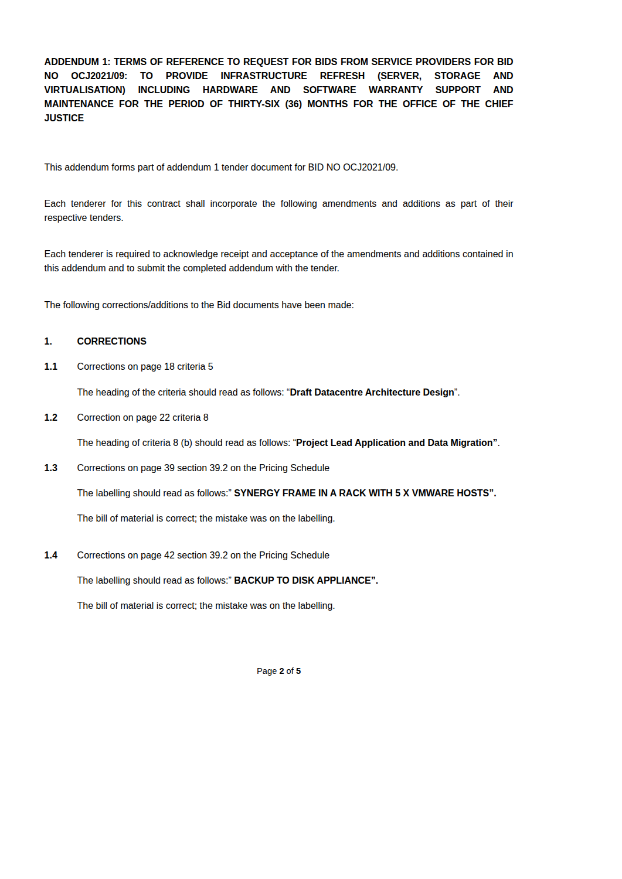ADDENDUM 1: TERMS OF REFERENCE TO REQUEST FOR BIDS FROM SERVICE PROVIDERS FOR BID NO OCJ2021/09: TO PROVIDE INFRASTRUCTURE REFRESH (SERVER, STORAGE AND VIRTUALISATION) INCLUDING HARDWARE AND SOFTWARE WARRANTY SUPPORT AND MAINTENANCE FOR THE PERIOD OF THIRTY-SIX (36) MONTHS FOR THE OFFICE OF THE CHIEF JUSTICE
This addendum forms part of addendum 1 tender document for BID NO OCJ2021/09.
Each tenderer for this contract shall incorporate the following amendments and additions as part of their respective tenders.
Each tenderer is required to acknowledge receipt and acceptance of the amendments and additions contained in this addendum and to submit the completed addendum with the tender.
The following corrections/additions to the Bid documents have been made:
1. CORRECTIONS
1.1 Corrections on page 18 criteria 5
The heading of the criteria should read as follows: “Draft Datacentre Architecture Design”.
1.2 Correction on page 22 criteria 8
The heading of criteria 8 (b) should read as follows: “Project Lead Application and Data Migration”.
1.3 Corrections on page 39 section 39.2 on the Pricing Schedule
The labelling should read as follows:” SYNERGY FRAME IN A RACK WITH 5 X VMWARE HOSTS”.
The bill of material is correct; the mistake was on the labelling.
1.4 Corrections on page 42 section 39.2 on the Pricing Schedule
The labelling should read as follows:” BACKUP TO DISK APPLIANCE”.
The bill of material is correct; the mistake was on the labelling.
Page 2 of 5